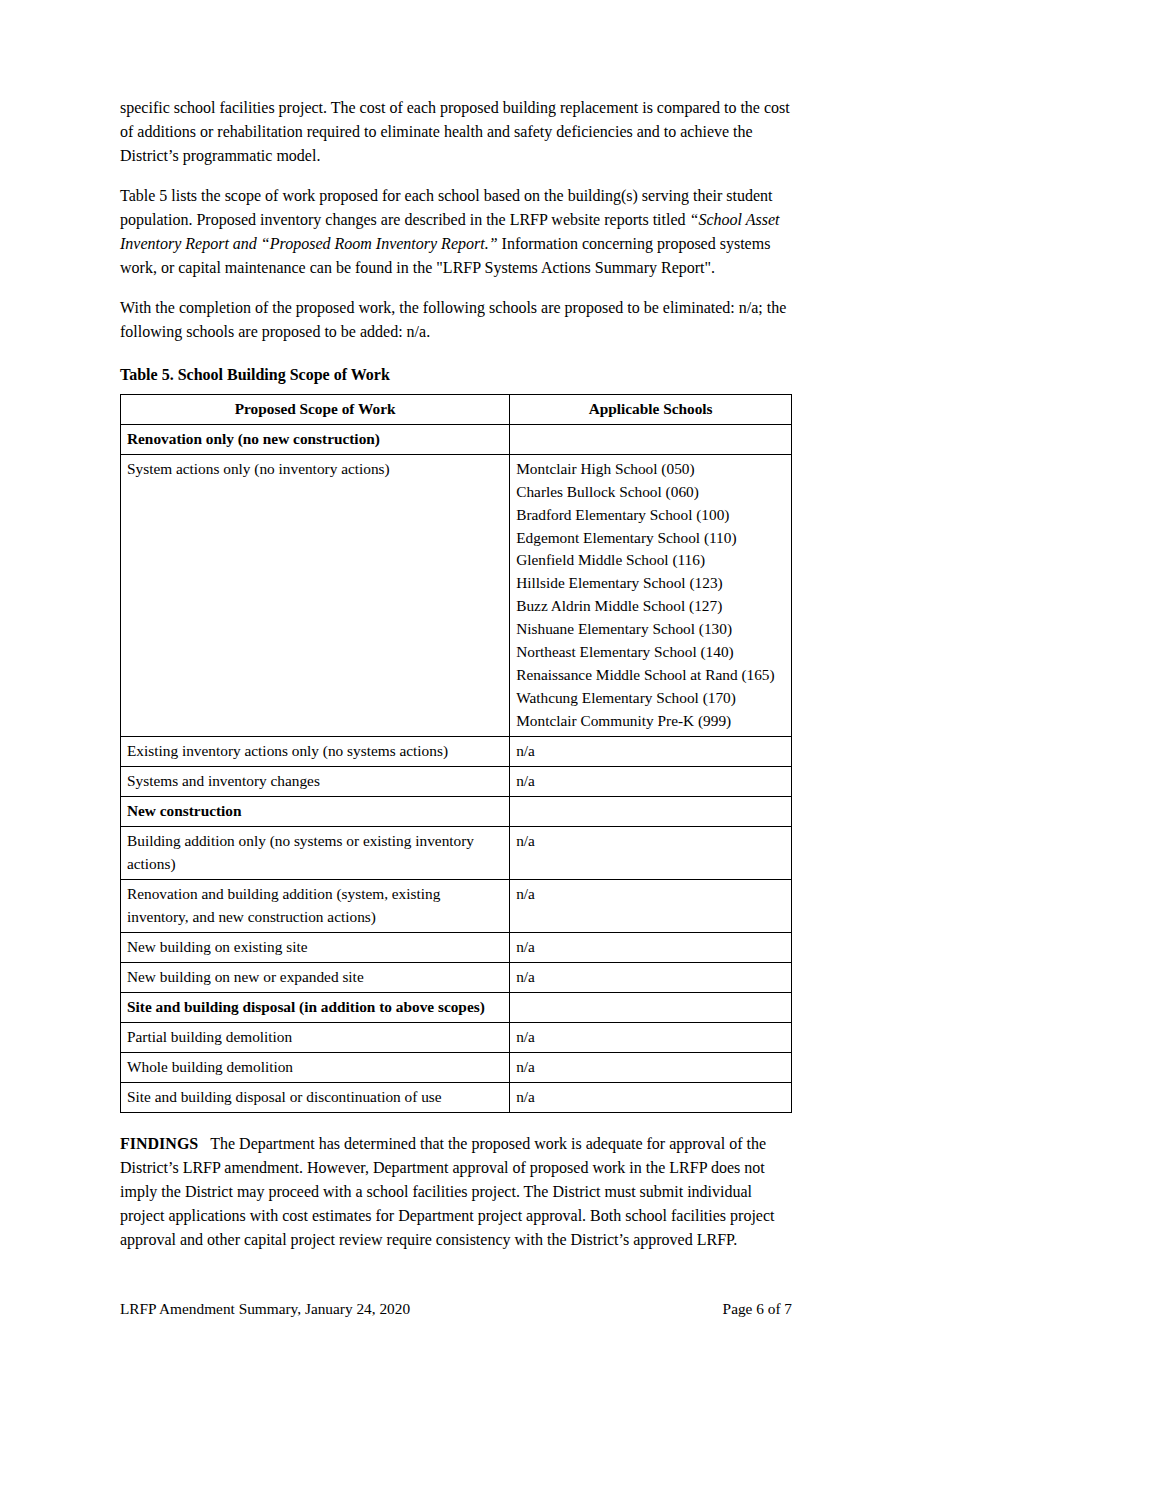specific school facilities project. The cost of each proposed building replacement is compared to the cost of additions or rehabilitation required to eliminate health and safety deficiencies and to achieve the District’s programmatic model.
Table 5 lists the scope of work proposed for each school based on the building(s) serving their student population. Proposed inventory changes are described in the LRFP website reports titled “School Asset Inventory Report and “Proposed Room Inventory Report.” Information concerning proposed systems work, or capital maintenance can be found in the "LRFP Systems Actions Summary Report".
With the completion of the proposed work, the following schools are proposed to be eliminated: n/a; the following schools are proposed to be added: n/a.
Table 5. School Building Scope of Work
| Proposed Scope of Work | Applicable Schools |
| --- | --- |
| Renovation only (no new construction) | |
| System actions only (no inventory actions) | Montclair High School (050) Charles Bullock School (060) Bradford Elementary School (100) Edgemont Elementary School (110) Glenfield Middle School (116) Hillside Elementary School (123) Buzz Aldrin Middle School (127) Nishuane Elementary School (130) Northeast Elementary School (140) Renaissance Middle School at Rand (165) Wathcung Elementary School (170) Montclair Community Pre-K (999) |
| Existing inventory actions only (no systems actions) | n/a |
| Systems and inventory changes | n/a |
| New construction | |
| Building addition only (no systems or existing inventory actions) | n/a |
| Renovation and building addition (system, existing inventory, and new construction actions) | n/a |
| New building on existing site | n/a |
| New building on new or expanded site | n/a |
| Site and building disposal (in addition to above scopes) | |
| Partial building demolition | n/a |
| Whole building demolition | n/a |
| Site and building disposal or discontinuation of use | n/a |
FINDINGS The Department has determined that the proposed work is adequate for approval of the District’s LRFP amendment. However, Department approval of proposed work in the LRFP does not imply the District may proceed with a school facilities project. The District must submit individual project applications with cost estimates for Department project approval. Both school facilities project approval and other capital project review require consistency with the District’s approved LRFP.
LRFP Amendment Summary, January 24, 2020 Page 6 of 7